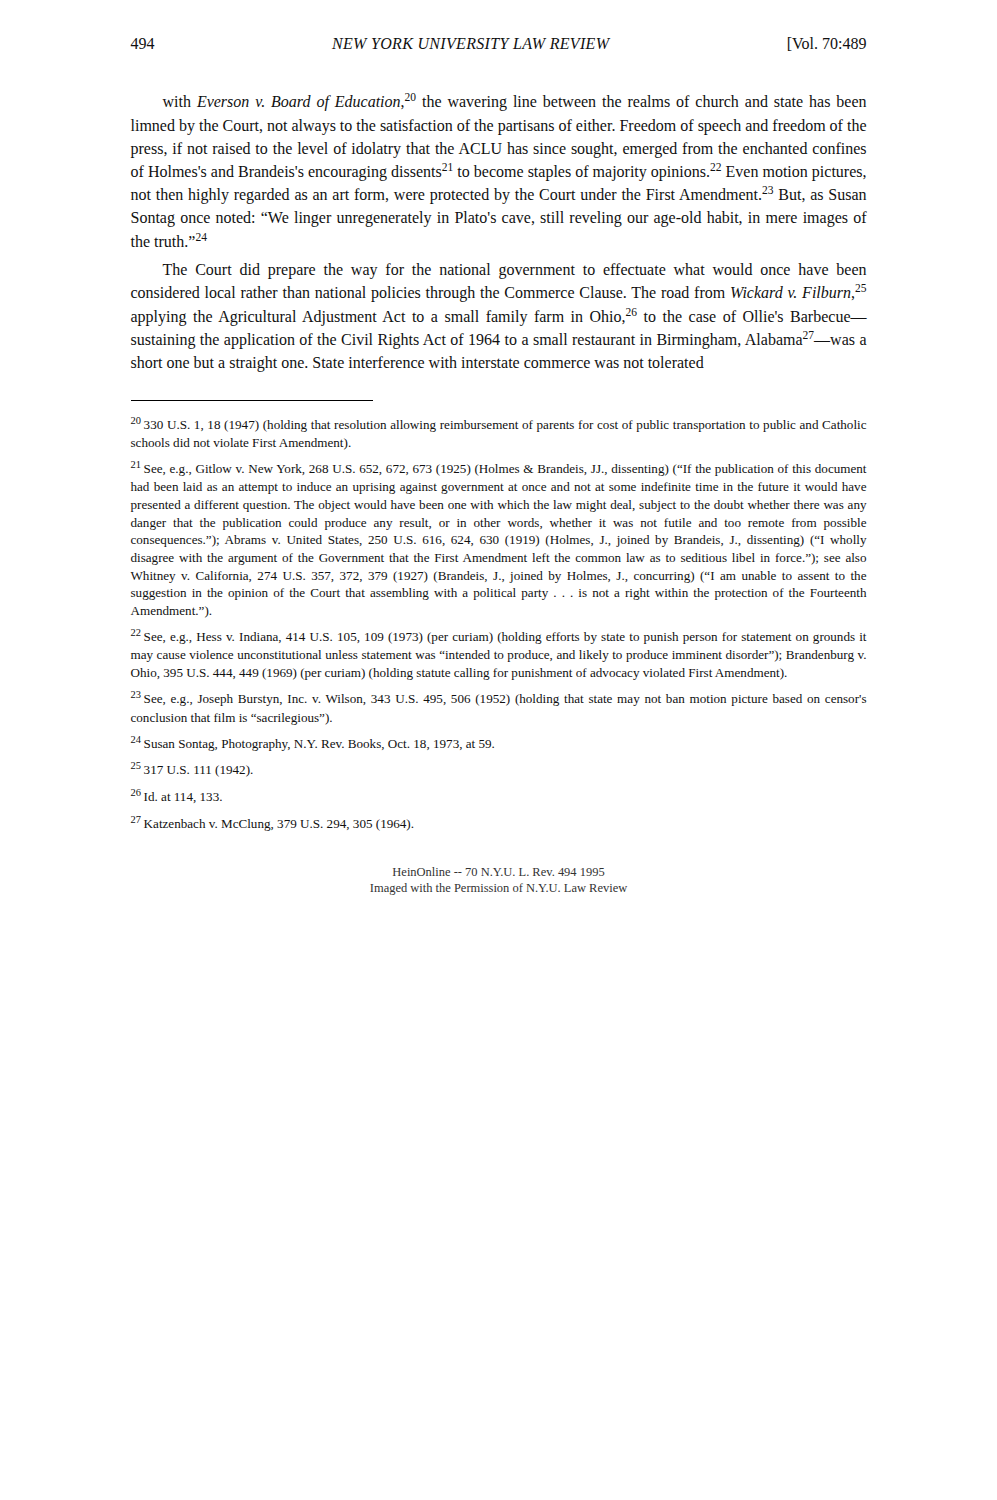494 NEW YORK UNIVERSITY LAW REVIEW [Vol. 70:489
with Everson v. Board of Education,20 the wavering line between the realms of church and state has been limned by the Court, not always to the satisfaction of the partisans of either. Freedom of speech and freedom of the press, if not raised to the level of idolatry that the ACLU has since sought, emerged from the enchanted confines of Holmes's and Brandeis's encouraging dissents21 to become staples of majority opinions.22 Even motion pictures, not then highly regarded as an art form, were protected by the Court under the First Amendment.23 But, as Susan Sontag once noted: “We linger unregenerately in Plato's cave, still reveling our age-old habit, in mere images of the truth.”24
The Court did prepare the way for the national government to effectuate what would once have been considered local rather than national policies through the Commerce Clause. The road from Wickard v. Filburn,25 applying the Agricultural Adjustment Act to a small family farm in Ohio,26 to the case of Ollie's Barbecue—sustaining the application of the Civil Rights Act of 1964 to a small restaurant in Birmingham, Alabama27—was a short one but a straight one. State interference with interstate commerce was not tolerated
20330 U.S. 1, 18 (1947) (holding that resolution allowing reimbursement of parents for cost of public transportation to public and Catholic schools did not violate First Amendment).
21 See, e.g., Gitlow v. New York, 268 U.S. 652, 672, 673 (1925) (Holmes & Brandeis, JJ., dissenting) (“If the publication of this document had been laid as an attempt to induce an uprising against government at once and not at some indefinite time in the future it would have presented a different question. The object would have been one with which the law might deal, subject to the doubt whether there was any danger that the publication could produce any result, or in other words, whether it was not futile and too remote from possible consequences.”); Abrams v. United States, 250 U.S. 616, 624, 630 (1919) (Holmes, J., joined by Brandeis, J., dissenting) (“I wholly disagree with the argument of the Government that the First Amendment left the common law as to seditious libel in force.”); see also Whitney v. California, 274 U.S. 357, 372, 379 (1927) (Brandeis, J., joined by Holmes, J., concurring) (“I am unable to assent to the suggestion in the opinion of the Court that assembling with a political party . . . is not a right within the protection of the Fourteenth Amendment.”).
22 See, e.g., Hess v. Indiana, 414 U.S. 105, 109 (1973) (per curiam) (holding efforts by state to punish person for statement on grounds it may cause violence unconstitutional unless statement was “intended to produce, and likely to produce imminent disorder”); Brandenburg v. Ohio, 395 U.S. 444, 449 (1969) (per curiam) (holding statute calling for punishment of advocacy violated First Amendment).
23 See, e.g., Joseph Burstyn, Inc. v. Wilson, 343 U.S. 495, 506 (1952) (holding that state may not ban motion picture based on censor's conclusion that film is “sacrilegious”).
24 Susan Sontag, Photography, N.Y. Rev. Books, Oct. 18, 1973, at 59.
25317 U.S. 111 (1942).
26 Id. at 114, 133.
27 Katzenbach v. McClung, 379 U.S. 294, 305 (1964).
HeinOnline -- 70 N.Y.U. L. Rev. 494 1995
Imaged with the Permission of N.Y.U. Law Review